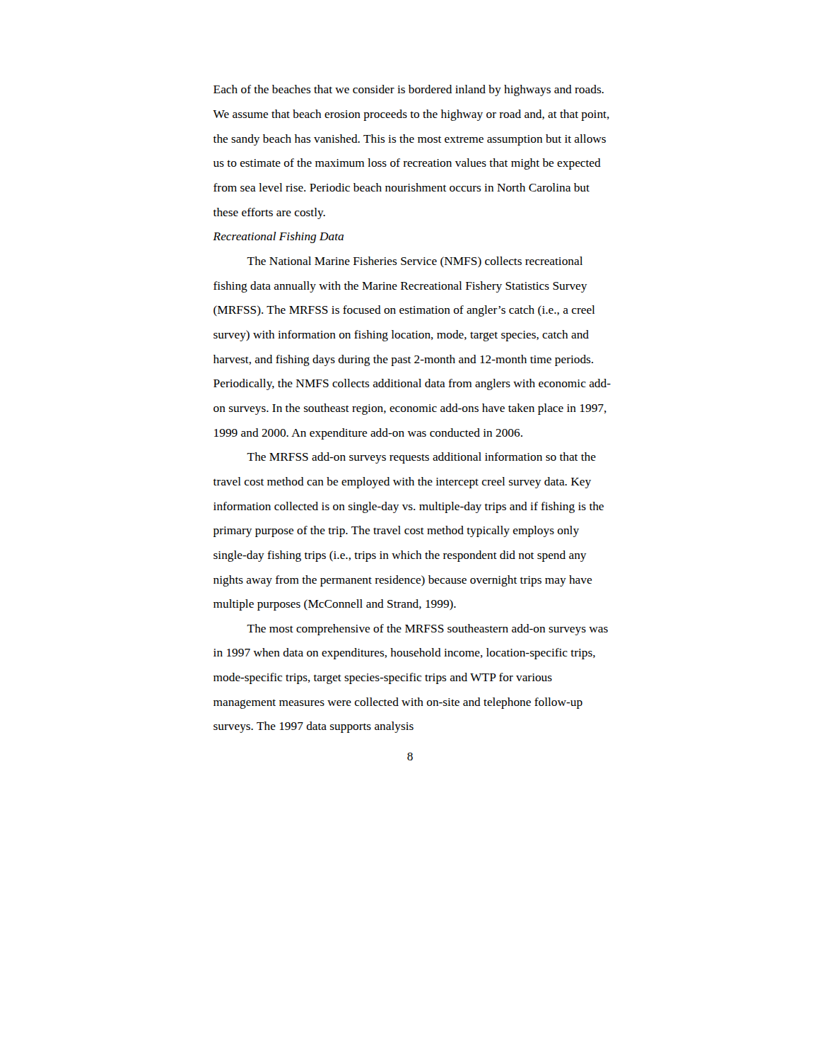Each of the beaches that we consider is bordered inland by highways and roads. We assume that beach erosion proceeds to the highway or road and, at that point, the sandy beach has vanished. This is the most extreme assumption but it allows us to estimate of the maximum loss of recreation values that might be expected from sea level rise. Periodic beach nourishment occurs in North Carolina but these efforts are costly.
Recreational Fishing Data
The National Marine Fisheries Service (NMFS) collects recreational fishing data annually with the Marine Recreational Fishery Statistics Survey (MRFSS). The MRFSS is focused on estimation of angler’s catch (i.e., a creel survey) with information on fishing location, mode, target species, catch and harvest, and fishing days during the past 2-month and 12-month time periods. Periodically, the NMFS collects additional data from anglers with economic add-on surveys. In the southeast region, economic add-ons have taken place in 1997, 1999 and 2000. An expenditure add-on was conducted in 2006.
The MRFSS add-on surveys requests additional information so that the travel cost method can be employed with the intercept creel survey data. Key information collected is on single-day vs. multiple-day trips and if fishing is the primary purpose of the trip. The travel cost method typically employs only single-day fishing trips (i.e., trips in which the respondent did not spend any nights away from the permanent residence) because overnight trips may have multiple purposes (McConnell and Strand, 1999).
The most comprehensive of the MRFSS southeastern add-on surveys was in 1997 when data on expenditures, household income, location-specific trips, mode-specific trips, target species-specific trips and WTP for various management measures were collected with on-site and telephone follow-up surveys. The 1997 data supports analysis
8